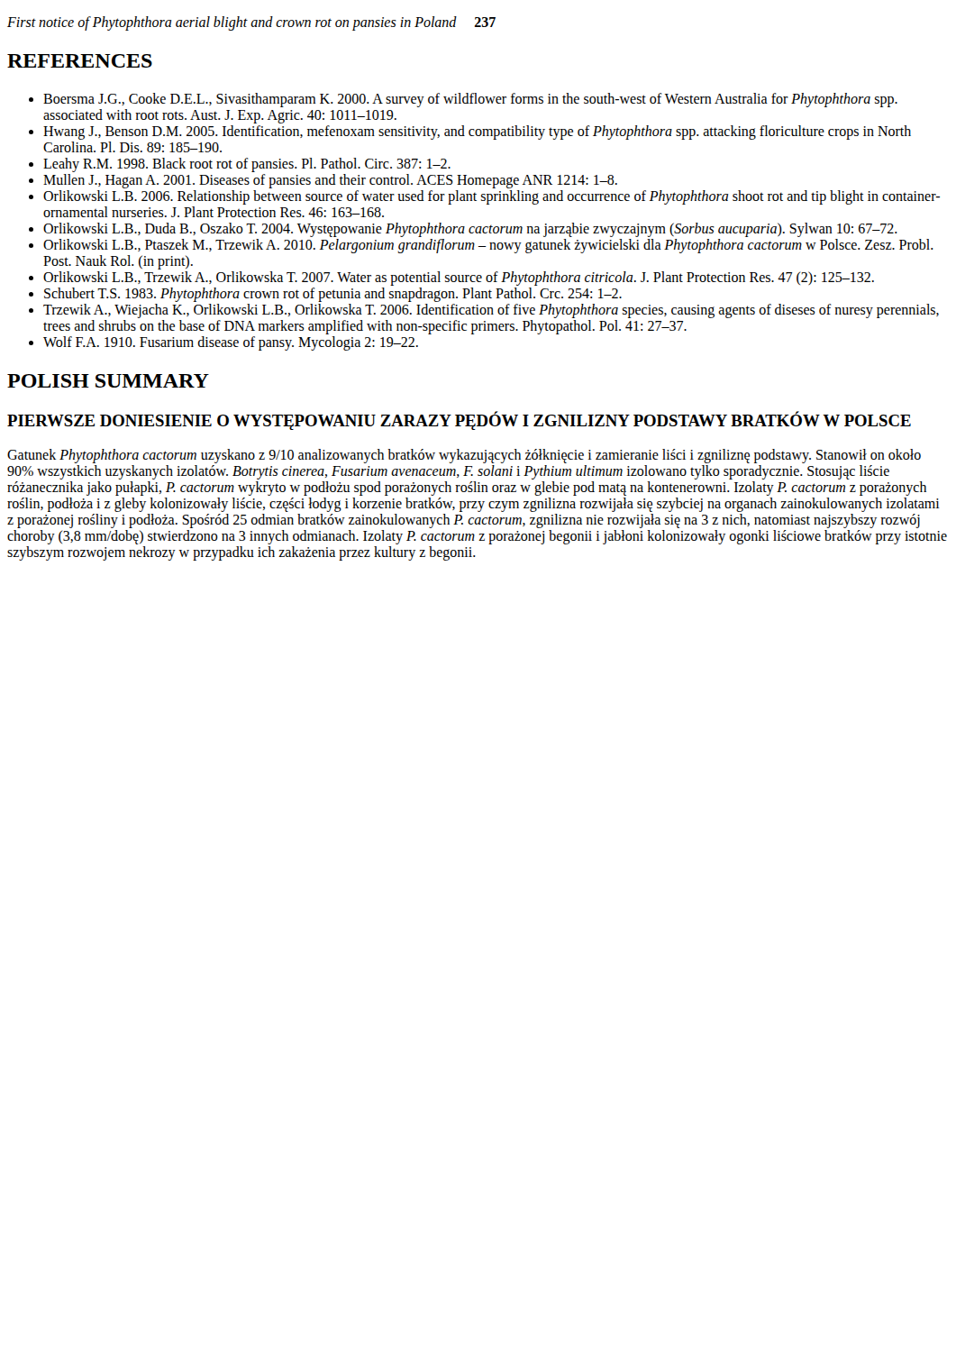First notice of Phytophthora aerial blight and crown rot on pansies in Poland 237
REFERENCES
Boersma J.G., Cooke D.E.L., Sivasithamparam K. 2000. A survey of wildflower forms in the south-west of Western Australia for Phytophthora spp. associated with root rots. Aust. J. Exp. Agric. 40: 1011–1019.
Hwang J., Benson D.M. 2005. Identification, mefenoxam sensitivity, and compatibility type of Phytophthora spp. attacking floriculture crops in North Carolina. Pl. Dis. 89: 185–190.
Leahy R.M. 1998. Black root rot of pansies. Pl. Pathol. Circ. 387: 1–2.
Mullen J., Hagan A. 2001. Diseases of pansies and their control. ACES Homepage ANR 1214: 1–8.
Orlikowski L.B. 2006. Relationship between source of water used for plant sprinkling and occurrence of Phytophthora shoot rot and tip blight in container-ornamental nurseries. J. Plant Protection Res. 46: 163–168.
Orlikowski L.B., Duda B., Oszako T. 2004. Występowanie Phytophthora cactorum na jarząbie zwyczajnym (Sorbus aucuparia). Sylwan 10: 67–72.
Orlikowski L.B., Ptaszek M., Trzewik A. 2010. Pelargonium grandiflorum – nowy gatunek żywicielski dla Phytophthora cactorum w Polsce. Zesz. Probl. Post. Nauk Rol. (in print).
Orlikowski L.B., Trzewik A., Orlikowska T. 2007. Water as potential source of Phytophthora citricola. J. Plant Protection Res. 47 (2): 125–132.
Schubert T.S. 1983. Phytophthora crown rot of petunia and snapdragon. Plant Pathol. Crc. 254: 1–2.
Trzewik A., Wiejacha K., Orlikowski L.B., Orlikowska T. 2006. Identification of five Phytophthora species, causing agents of diseses of nuresy perennials, trees and shrubs on the base of DNA markers amplified with non-specific primers. Phytopathol. Pol. 41: 27–37.
Wolf F.A. 1910. Fusarium disease of pansy. Mycologia 2: 19–22.
POLISH SUMMARY
PIERWSZE DONIESIENIE O WYSTĘPOWANIU ZARAZY PĘDÓW I ZGNILIZNY PODSTAWY BRATKÓW W POLSCE
Gatunek Phytophthora cactorum uzyskano z 9/10 analizowanych bratków wykazujących żółknięcie i zamieranie liści i zgniliznę podstawy. Stanowił on około 90% wszystkich uzyskanych izolatów. Botrytis cinerea, Fusarium avenaceum, F. solani i Pythium ultimum izolowano tylko sporadycznie. Stosując liście różanecznika jako pułapki, P. cactorum wykryto w podłożu spod porażonych roślin oraz w glebie pod matą na kontenerowni. Izolaty P. cactorum z porażonych roślin, podłoża i z gleby kolonizowały liście, części łodyg i korzenie bratków, przy czym zgnilizna rozwijała się szybciej na organach zainokulowanych izolatami z porażonej rośliny i podłoża. Spośród 25 odmian bratków zainokulowanych P. cactorum, zgnilizna nie rozwijała się na 3 z nich, natomiast najszybszy rozwój choroby (3,8 mm/dobę) stwierdzono na 3 innych odmianach. Izolaty P. cactorum z porażonej begonii i jabłoni kolonizowały ogonki liściowe bratków przy istotnie szybszym rozwojem nekrozy w przypadku ich zakażenia przez kultury z begonii.